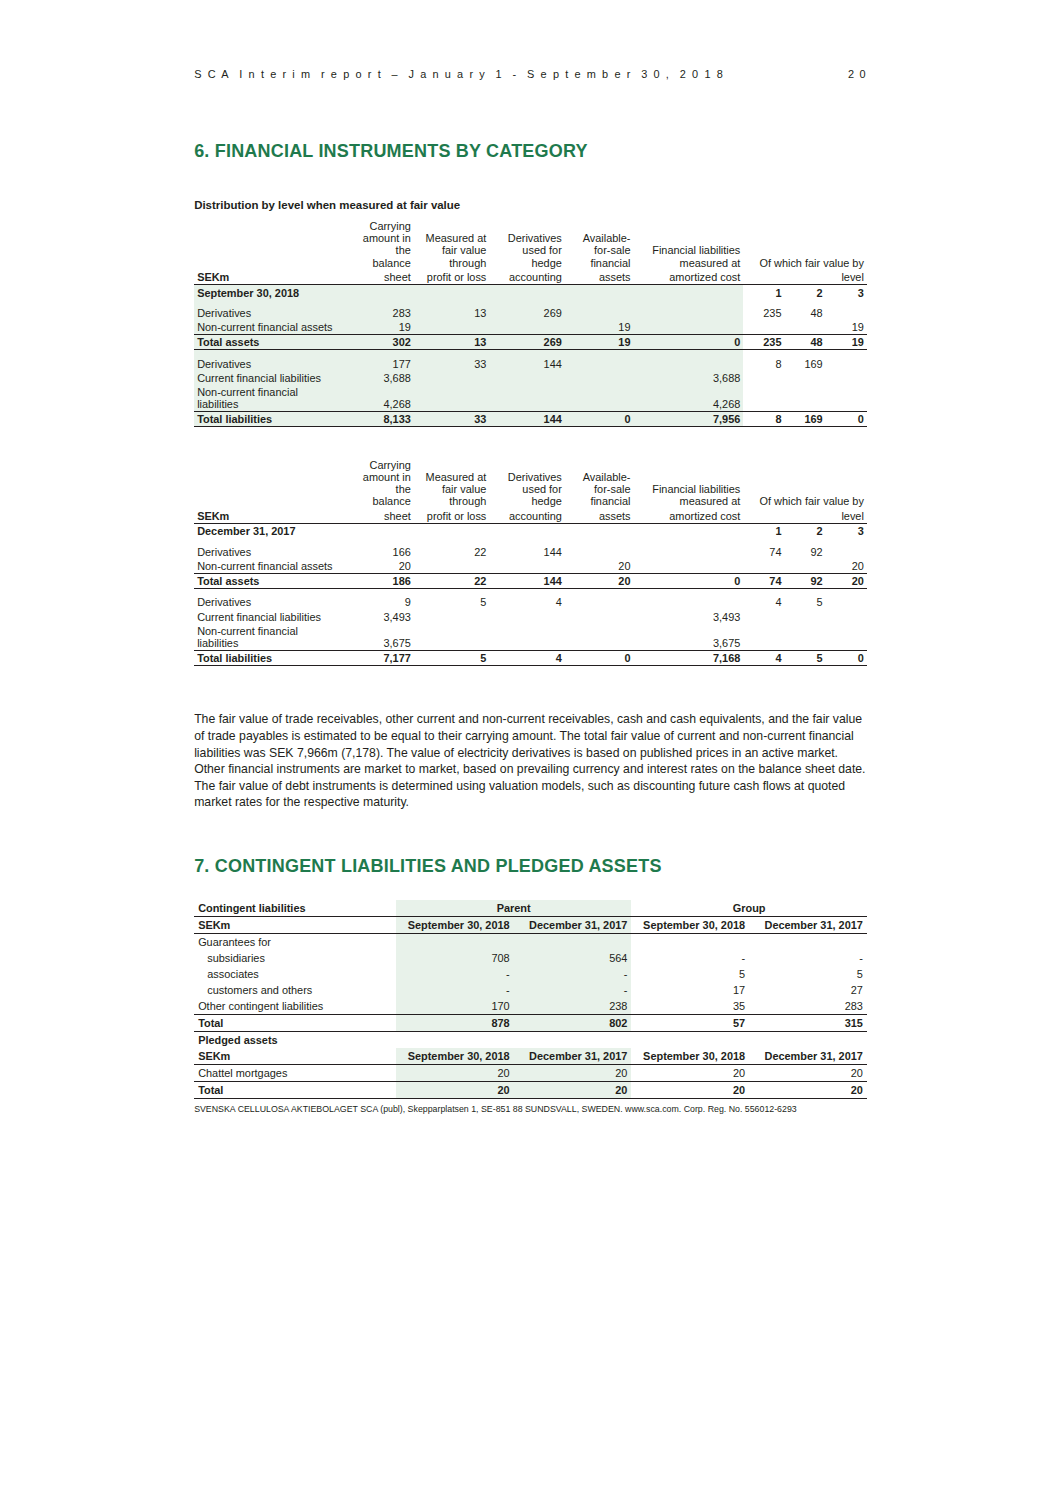S C A I n t e r i m r e p o r t – J a n u a r y 1 - S e p t e m b e r 3 0 , 2 0 1 8
2 0
6. FINANCIAL INSTRUMENTS BY CATEGORY
Distribution by level when measured at fair value
| | Carrying amount in the balance | Measured at fair value through | Derivatives used for hedge | Available- for-sale financial | Financial liabilities measured at | Of which fair value by |
| SEKm | sheet | profit or loss | accounting | assets | amortized cost | level |
| September 30, 2018 | | | | | | 1 | 2 | 3 |
| Derivatives | 283 | 13 | 269 | | | 235 | 48 | |
| Non-current financial assets | 19 | | | 19 | | | | 19 |
| Total assets | 302 | 13 | 269 | 19 | 0 | 235 | 48 | 19 |
| Derivatives | 177 | 33 | 144 | | | 8 | 169 | |
| Current financial liabilities | 3,688 | | | | 3,688 | | | |
| Non-current financial liabilities | 4,268 | | | | 4,268 | | | |
| Total liabilities | 8,133 | 33 | 144 | 0 | 7,956 | 8 | 169 | 0 |
| | Carrying amount in the balance | Measured at fair value through | Derivatives used for hedge | Available- for-sale financial | Financial liabilities measured at | Of which fair value by |
| SEKm | sheet | profit or loss | accounting | assets | amortized cost | level |
| December 31, 2017 | | | | | | 1 | 2 | 3 |
| Derivatives | 166 | 22 | 144 | | | 74 | 92 | |
| Non-current financial assets | 20 | | | 20 | | | | 20 |
| Total assets | 186 | 22 | 144 | 20 | 0 | 74 | 92 | 20 |
| Derivatives | 9 | 5 | 4 | | | 4 | 5 | |
| Current financial liabilities | 3,493 | | | | 3,493 | | | |
| Non-current financial liabilities | 3,675 | | | | 3,675 | | | |
| Total liabilities | 7,177 | 5 | 4 | 0 | 7,168 | 4 | 5 | 0 |
The fair value of trade receivables, other current and non-current receivables, cash and cash equivalents, and the fair value of trade payables is estimated to be equal to their carrying amount. The total fair value of current and non-current financial liabilities was SEK 7,966m (7,178). The value of electricity derivatives is based on published prices in an active market. Other financial instruments are market to market, based on prevailing currency and interest rates on the balance sheet date. The fair value of debt instruments is determined using valuation models, such as discounting future cash flows at quoted market rates for the respective maturity.
7. CONTINGENT LIABILITIES AND PLEDGED ASSETS
| Contingent liabilities | Parent | Group |
| --- | --- | --- |
| SEKm | September 30, 2018 | December 31, 2017 | September 30, 2018 | December 31, 2017 |
| Guarantees for | | | | |
| subsidiaries | 708 | 564 | - | - |
| associates | - | - | 5 | 5 |
| customers and others | - | - | 17 | 27 |
| Other contingent liabilities | 170 | 238 | 35 | 283 |
| Total | 878 | 802 | 57 | 315 |
| Pledged assets |
| SEKm | September 30, 2018 | December 31, 2017 | September 30, 2018 | December 31, 2017 |
| Chattel mortgages | 20 | 20 | 20 | 20 |
| Total | 20 | 20 | 20 | 20 |
SVENSKA CELLULOSA AKTIEBOLAGET SCA (publ), Skepparplatsen 1, SE-851 88 SUNDSVALL, SWEDEN. www.sca.com. Corp. Reg. No. 556012-6293